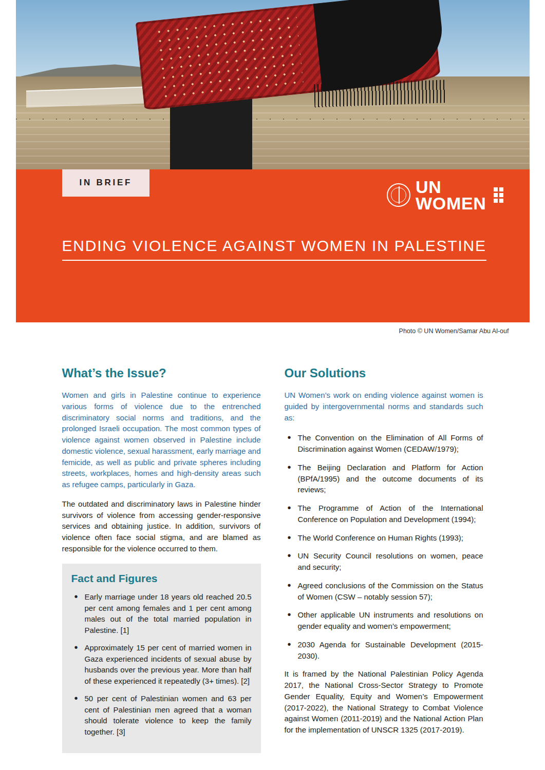IN BRIEF
UNWOMEN
Ending Violence Against Women in Palestine
Photo © UN Women/Samar Abu Al-ouf
What’s the Issue?
Women and girls in Palestine continue to experience various forms of violence due to the entrenched discriminatory social norms and traditions, and the prolonged Israeli occupation. The most common types of violence against women observed in Palestine include domestic violence, sexual harassment, early marriage and femicide, as well as public and private spheres including streets, workplaces, homes and high-density areas such as refugee camps, particularly in Gaza.
The outdated and discriminatory laws in Palestine hinder survivors of violence from accessing gender-responsive services and obtaining justice. In addition, survivors of violence often face social stigma, and are blamed as responsible for the violence occurred to them.
Fact and Figures
Early marriage under 18 years old reached 20.5 per cent among females and 1 per cent among males out of the total married population in Palestine. [1]
Approximately 15 per cent of married women in Gaza experienced incidents of sexual abuse by husbands over the previous year. More than half of these experienced it repeatedly (3+ times). [2]
50 per cent of Palestinian women and 63 per cent of Palestinian men agreed that a woman should tolerate violence to keep the family together. [3]
Our Solutions
UN Women’s work on ending violence against women is guided by intergovernmental norms and standards such as:
The Convention on the Elimination of All Forms of Discrimination against Women (CEDAW/1979);
The Beijing Declaration and Platform for Action (BPfA/1995) and the outcome documents of its reviews;
The Programme of Action of the International Conference on Population and Development (1994);
The World Conference on Human Rights (1993);
UN Security Council resolutions on women, peace and security;
Agreed conclusions of the Commission on the Status of Women (CSW – notably session 57);
Other applicable UN instruments and resolutions on gender equality and women’s empowerment;
2030 Agenda for Sustainable Development (2015-2030).
It is framed by the National Palestinian Policy Agenda 2017, the National Cross-Sector Strategy to Promote Gender Equality, Equity and Women’s Empowerment (2017-2022), the National Strategy to Combat Violence against Women (2011-2019) and the National Action Plan for the implementation of UNSCR 1325 (2017-2019).